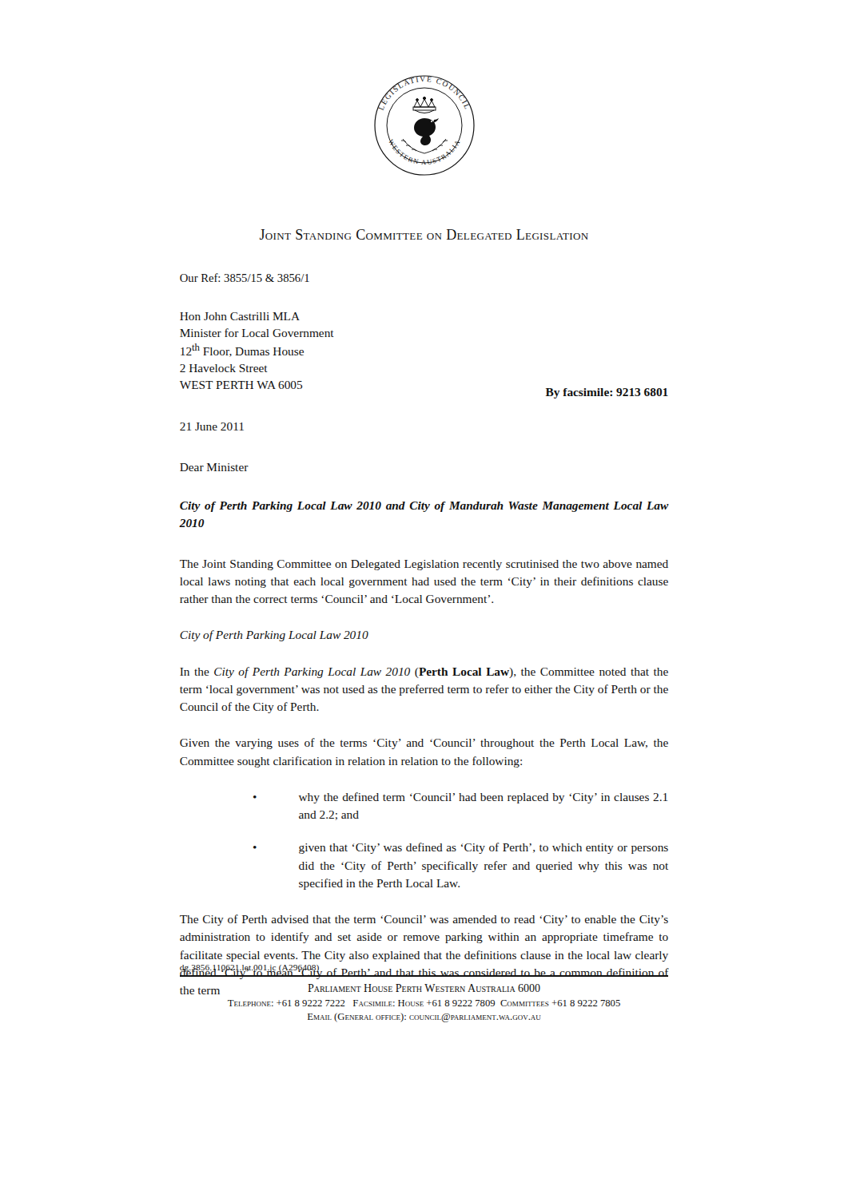LEGISLATIVE COUNCIL WESTERN AUSTRALIA
Joint Standing Committee on Delegated Legislation
Our Ref: 3855/15 & 3856/1
Hon John Castrilli MLA
Minister for Local Government
12th Floor, Dumas House
2 Havelock Street
WEST PERTH WA 6005
By facsimile: 9213 6801
21 June 2011
Dear Minister
City of Perth Parking Local Law 2010 and City of Mandurah Waste Management Local Law 2010
The Joint Standing Committee on Delegated Legislation recently scrutinised the two above named local laws noting that each local government had used the term ‘City’ in their definitions clause rather than the correct terms ‘Council’ and ‘Local Government’.
City of Perth Parking Local Law 2010
In the City of Perth Parking Local Law 2010 (Perth Local Law), the Committee noted that the term ‘local government’ was not used as the preferred term to refer to either the City of Perth or the Council of the City of Perth.
Given the varying uses of the terms ‘City’ and ‘Council’ throughout the Perth Local Law, the Committee sought clarification in relation in relation to the following:
why the defined term ‘Council’ had been replaced by ‘City’ in clauses 2.1 and 2.2; and
given that ‘City’ was defined as ‘City of Perth’, to which entity or persons did the ‘City of Perth’ specifically refer and queried why this was not specified in the Perth Local Law.
The City of Perth advised that the term ‘Council’ was amended to read ‘City’ to enable the City’s administration to identify and set aside or remove parking within an appropriate timeframe to facilitate special events. The City also explained that the definitions clause in the local law clearly defined ‘City’ to mean ‘City of Perth’ and that this was considered to be a common definition of the term
dg.3856.110621.let.001.jc (A296408)
Parliament House Perth Western Australia 6000
Telephone: +61 8 9222 7222 Facsimile: House +61 8 9222 7809 Committees +61 8 9222 7805
Email (General office): council@parliament.wa.gov.au